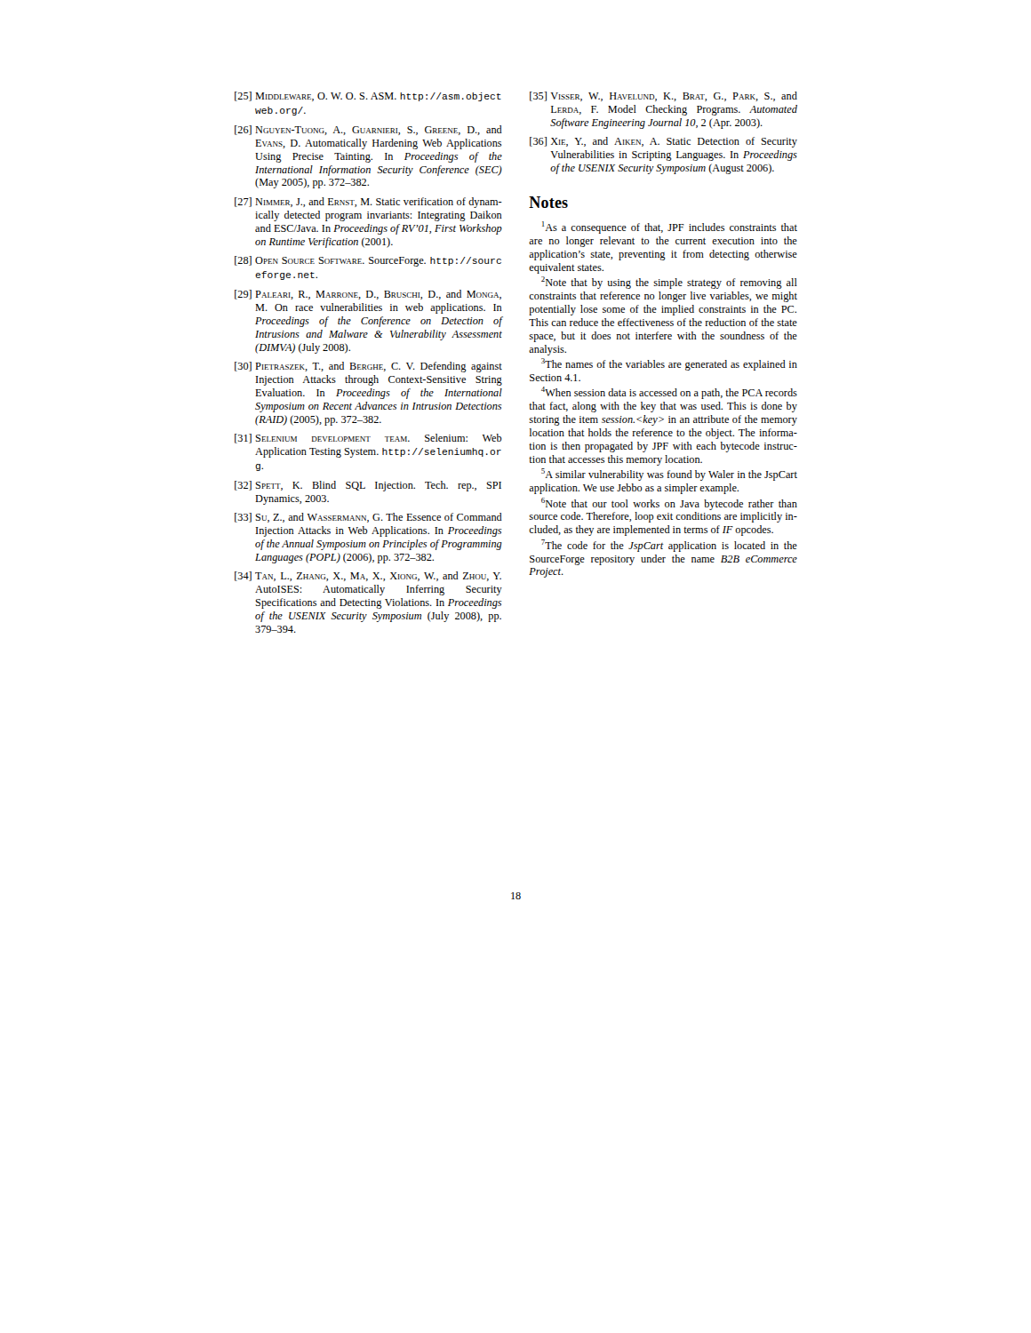[25] Middleware, O. W. O. S. ASM. http://asm.objectweb.org/.
[26] Nguyen-Tuong, A., Guarnieri, S., Greene, D., and Evans, D. Automatically Hardening Web Applications Using Precise Tainting. In Proceedings of the International Information Security Conference (SEC) (May 2005), pp. 372–382.
[27] Nimmer, J., and Ernst, M. Static verification of dynamically detected program invariants: Integrating Daikon and ESC/Java. In Proceedings of RV’01, First Workshop on Runtime Verification (2001).
[28] Open Source Software. SourceForge. http://sourceforge.net.
[29] Paleari, R., Marrone, D., Bruschi, D., and Monga, M. On race vulnerabilities in web applications. In Proceedings of the Conference on Detection of Intrusions and Malware & Vulnerability Assessment (DIMVA) (July 2008).
[30] Pietraszek, T., and Berghe, C. V. Defending against Injection Attacks through Context-Sensitive String Evaluation. In Proceedings of the International Symposium on Recent Advances in Intrusion Detections (RAID) (2005), pp. 372–382.
[31] Selenium development team. Selenium: Web Application Testing System. http://seleniumhq.org.
[32] Spett, K. Blind SQL Injection. Tech. rep., SPI Dynamics, 2003.
[33] Su, Z., and Wassermann, G. The Essence of Command Injection Attacks in Web Applications. In Proceedings of the Annual Symposium on Principles of Programming Languages (POPL) (2006), pp. 372–382.
[34] Tan, L., Zhang, X., Ma, X., Xiong, W., and Zhou, Y. AutoISES: Automatically Inferring Security Specifications and Detecting Violations. In Proceedings of the USENIX Security Symposium (July 2008), pp. 379–394.
[35] Visser, W., Havelund, K., Brat, G., Park, S., and Lerda, F. Model Checking Programs. Automated Software Engineering Journal 10, 2 (Apr. 2003).
[36] Xie, Y., and Aiken, A. Static Detection of Security Vulnerabilities in Scripting Languages. In Proceedings of the USENIX Security Symposium (August 2006).
Notes
1As a consequence of that, JPF includes constraints that are no longer relevant to the current execution into the application’s state, preventing it from detecting otherwise equivalent states.
2Note that by using the simple strategy of removing all constraints that reference no longer live variables, we might potentially lose some of the implied constraints in the PC. This can reduce the effectiveness of the reduction of the state space, but it does not interfere with the soundness of the analysis.
3The names of the variables are generated as explained in Section 4.1.
4When session data is accessed on a path, the PCA records that fact, along with the key that was used. This is done by storing the item session.<key> in an attribute of the memory location that holds the reference to the object. The information is then propagated by JPF with each bytecode instruction that accesses this memory location.
5A similar vulnerability was found by Waler in the JspCart application. We use Jebbo as a simpler example.
6Note that our tool works on Java bytecode rather than source code. Therefore, loop exit conditions are implicitly included, as they are implemented in terms of IF opcodes.
7The code for the JspCart application is located in the SourceForge repository under the name B2B eCommerce Project.
18